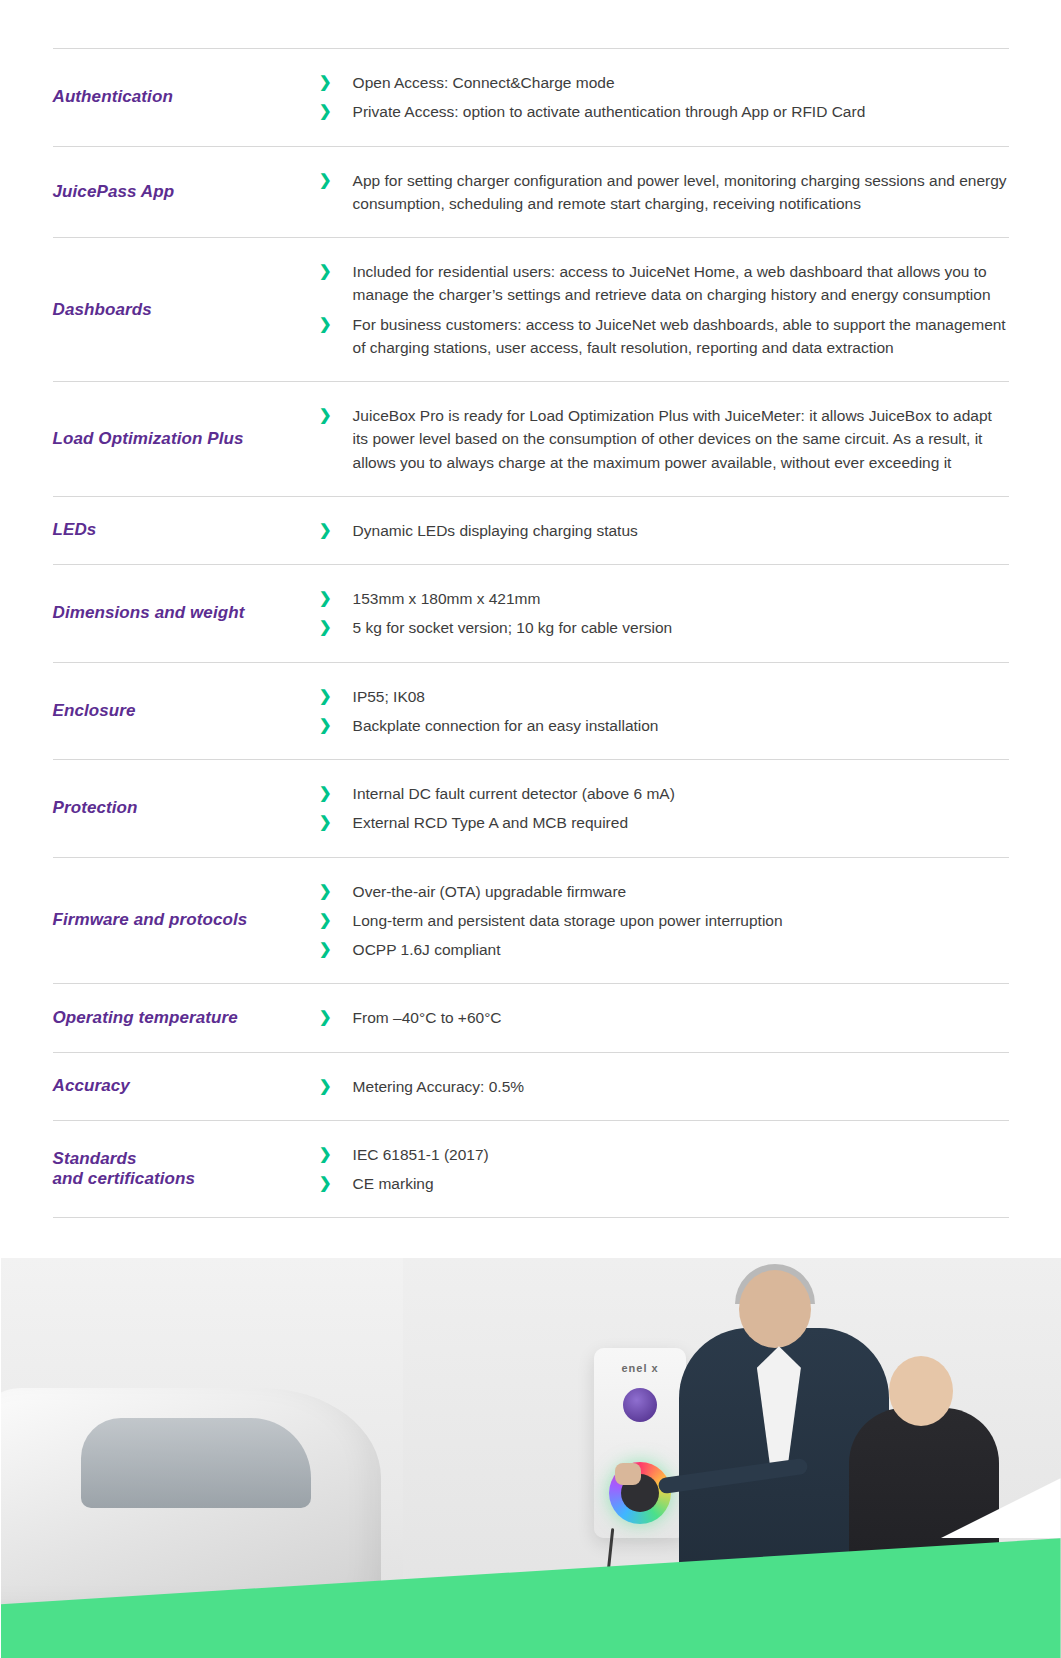| Authentication | Open Access: Connect&Charge mode Private Access: option to activate authentication through App or RFID Card |
| JuicePass App | App for setting charger configuration and power level, monitoring charging sessions and energy consumption, scheduling and remote start charging, receiving notifications |
| Dashboards | Included for residential users: access to JuiceNet Home, a web dashboard that allows you to manage the charger’s settings and retrieve data on charging history and energy consumption For business customers: access to JuiceNet web dashboards, able to support the management of charging stations, user access, fault resolution, reporting and data extraction |
| Load Optimization Plus | JuiceBox Pro is ready for Load Optimization Plus with JuiceMeter: it allows JuiceBox to adapt its power level based on the consumption of other devices on the same circuit. As a result, it allows you to always charge at the maximum power available, without ever exceeding it |
| LEDs | Dynamic LEDs displaying charging status |
| Dimensions and weight | 153mm x 180mm x 421mm 5 kg for socket version; 10 kg for cable version |
| Enclosure | IP55; IK08 Backplate connection for an easy installation |
| Protection | Internal DC fault current detector (above 6 mA) External RCD Type A and MCB required |
| Firmware and protocols | Over-the-air (OTA) upgradable firmware Long-term and persistent data storage upon power interruption OCPP 1.6J compliant |
| Operating temperature | From –40°C to +60°C |
| Accuracy | Metering Accuracy: 0.5% |
| Standards and certifications | IEC 61851-1 (2017) CE marking |
enel x